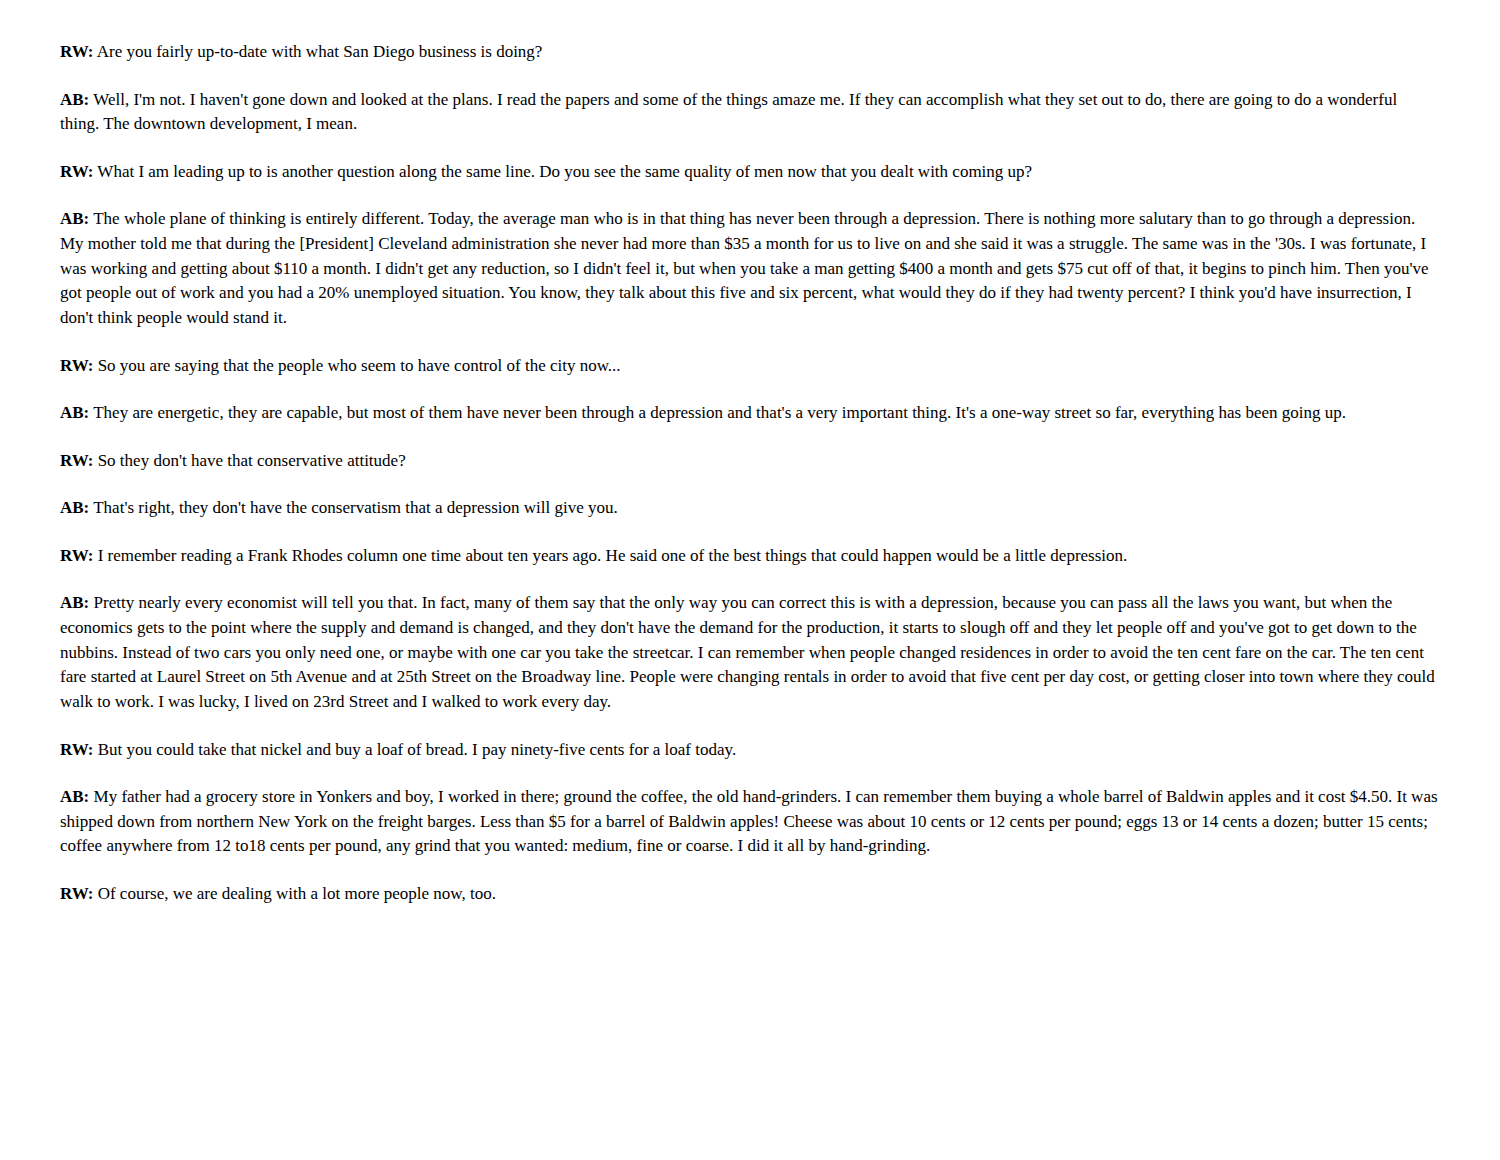RW: Are you fairly up-to-date with what San Diego business is doing?
AB: Well, I'm not. I haven't gone down and looked at the plans. I read the papers and some of the things amaze me. If they can accomplish what they set out to do, there are going to do a wonderful thing. The downtown development, I mean.
RW: What I am leading up to is another question along the same line. Do you see the same quality of men now that you dealt with coming up?
AB: The whole plane of thinking is entirely different. Today, the average man who is in that thing has never been through a depression. There is nothing more salutary than to go through a depression. My mother told me that during the [President] Cleveland administration she never had more than $35 a month for us to live on and she said it was a struggle. The same was in the '30s. I was fortunate, I was working and getting about $110 a month. I didn't get any reduction, so I didn't feel it, but when you take a man getting $400 a month and gets $75 cut off of that, it begins to pinch him. Then you've got people out of work and you had a 20% unemployed situation. You know, they talk about this five and six percent, what would they do if they had twenty percent? I think you'd have insurrection, I don't think people would stand it.
RW: So you are saying that the people who seem to have control of the city now...
AB: They are energetic, they are capable, but most of them have never been through a depression and that's a very important thing. It's a one-way street so far, everything has been going up.
RW: So they don't have that conservative attitude?
AB: That's right, they don't have the conservatism that a depression will give you.
RW: I remember reading a Frank Rhodes column one time about ten years ago. He said one of the best things that could happen would be a little depression.
AB: Pretty nearly every economist will tell you that. In fact, many of them say that the only way you can correct this is with a depression, because you can pass all the laws you want, but when the economics gets to the point where the supply and demand is changed, and they don't have the demand for the production, it starts to slough off and they let people off and you've got to get down to the nubbins. Instead of two cars you only need one, or maybe with one car you take the streetcar. I can remember when people changed residences in order to avoid the ten cent fare on the car. The ten cent fare started at Laurel Street on 5th Avenue and at 25th Street on the Broadway line. People were changing rentals in order to avoid that five cent per day cost, or getting closer into town where they could walk to work. I was lucky, I lived on 23rd Street and I walked to work every day.
RW: But you could take that nickel and buy a loaf of bread. I pay ninety-five cents for a loaf today.
AB: My father had a grocery store in Yonkers and boy, I worked in there; ground the coffee, the old hand-grinders. I can remember them buying a whole barrel of Baldwin apples and it cost $4.50. It was shipped down from northern New York on the freight barges. Less than $5 for a barrel of Baldwin apples! Cheese was about 10 cents or 12 cents per pound; eggs 13 or 14 cents a dozen; butter 15 cents; coffee anywhere from 12 to18 cents per pound, any grind that you wanted: medium, fine or coarse. I did it all by hand-grinding.
RW: Of course, we are dealing with a lot more people now, too.